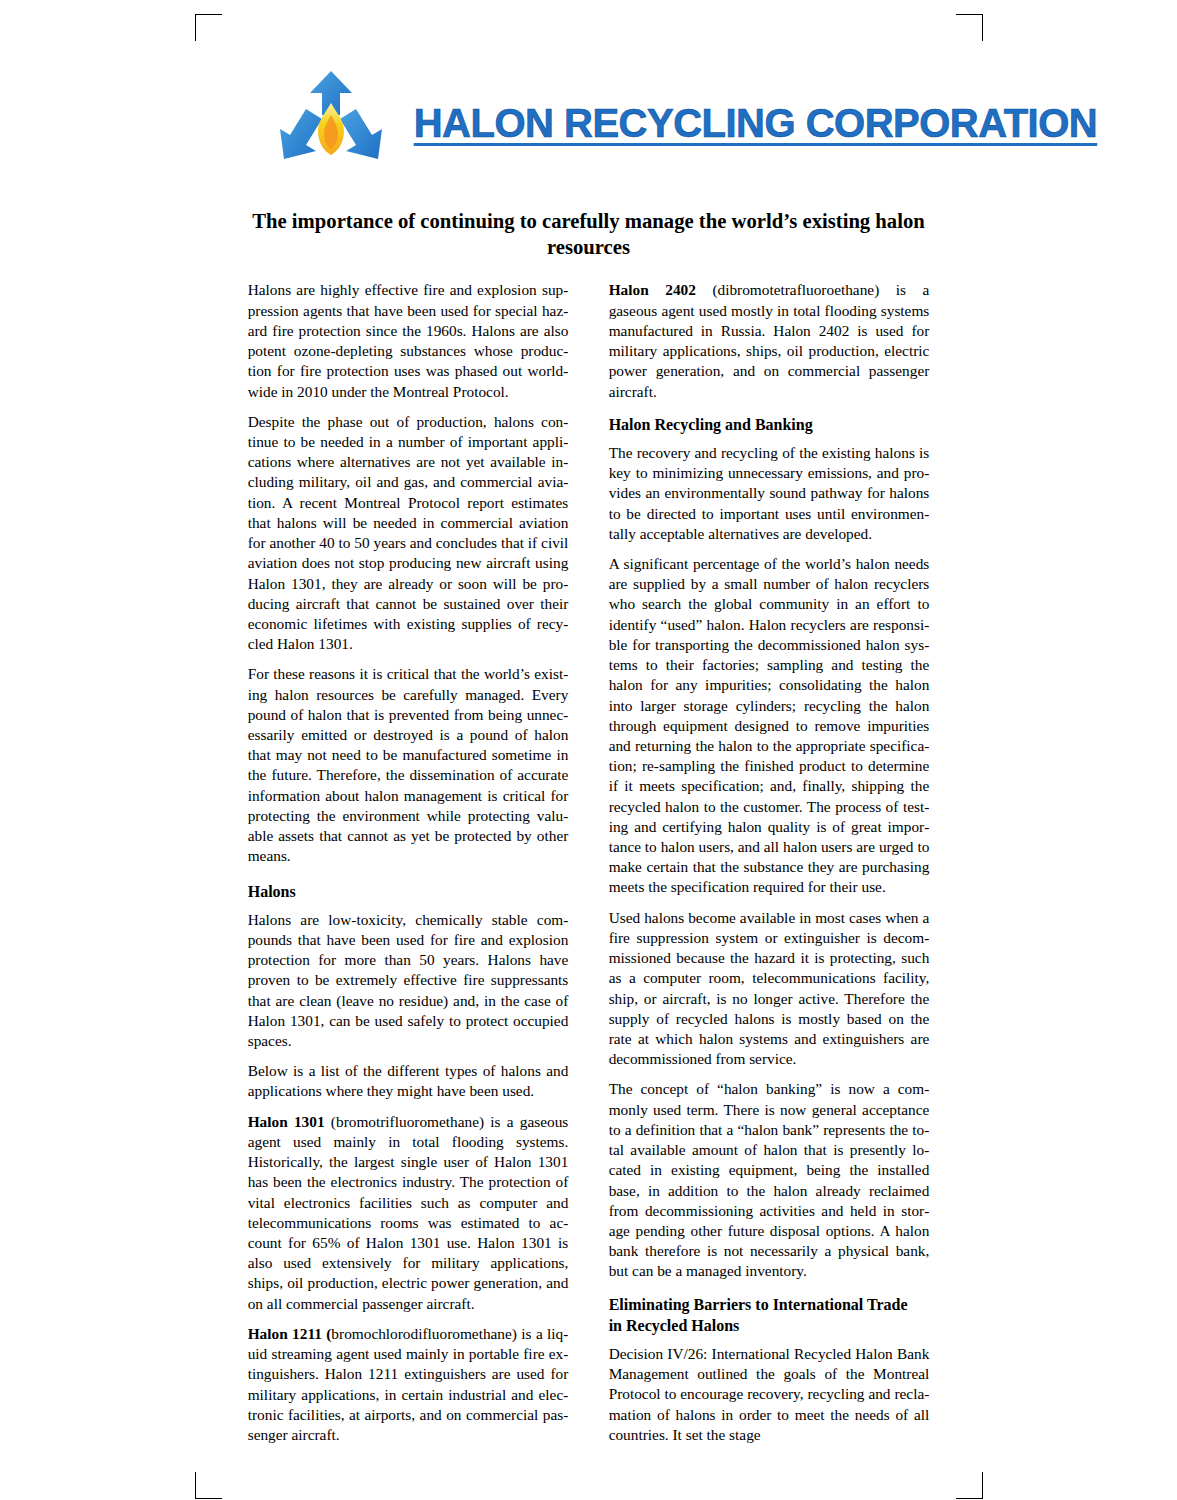HALON RECYCLING CORPORATION
The importance of continuing to carefully manage the world’s existing halon resources
Halons are highly effective fire and explosion suppression agents that have been used for special hazard fire protection since the 1960s. Halons are also potent ozone-depleting substances whose production for fire protection uses was phased out worldwide in 2010 under the Montreal Protocol.
Despite the phase out of production, halons continue to be needed in a number of important applications where alternatives are not yet available including military, oil and gas, and commercial aviation. A recent Montreal Protocol report estimates that halons will be needed in commercial aviation for another 40 to 50 years and concludes that if civil aviation does not stop producing new aircraft using Halon 1301, they are already or soon will be producing aircraft that cannot be sustained over their economic lifetimes with existing supplies of recycled Halon 1301.
For these reasons it is critical that the world’s existing halon resources be carefully managed. Every pound of halon that is prevented from being unnecessarily emitted or destroyed is a pound of halon that may not need to be manufactured sometime in the future. Therefore, the dissemination of accurate information about halon management is critical for protecting the environment while protecting valuable assets that cannot as yet be protected by other means.
Halons
Halons are low-toxicity, chemically stable compounds that have been used for fire and explosion protection for more than 50 years. Halons have proven to be extremely effective fire suppressants that are clean (leave no residue) and, in the case of Halon 1301, can be used safely to protect occupied spaces.
Below is a list of the different types of halons and applications where they might have been used.
Halon 1301 (bromotrifluoromethane) is a gaseous agent used mainly in total flooding systems. Historically, the largest single user of Halon 1301 has been the electronics industry. The protection of vital electronics facilities such as computer and telecommunications rooms was estimated to account for 65% of Halon 1301 use. Halon 1301 is also used extensively for military applications, ships, oil production, electric power generation, and on all commercial passenger aircraft.
Halon 1211 (bromochlorodifluoromethane) is a liquid streaming agent used mainly in portable fire extinguishers. Halon 1211 extinguishers are used for military applications, in certain industrial and electronic facilities, at airports, and on commercial passenger aircraft.
Halon 2402 (dibromotetrafluoroethane) is a gaseous agent used mostly in total flooding systems manufactured in Russia. Halon 2402 is used for military applications, ships, oil production, electric power generation, and on commercial passenger aircraft.
Halon Recycling and Banking
The recovery and recycling of the existing halons is key to minimizing unnecessary emissions, and provides an environmentally sound pathway for halons to be directed to important uses until environmentally acceptable alternatives are developed.
A significant percentage of the world’s halon needs are supplied by a small number of halon recyclers who search the global community in an effort to identify “used” halon. Halon recyclers are responsible for transporting the decommissioned halon systems to their factories; sampling and testing the halon for any impurities; consolidating the halon into larger storage cylinders; recycling the halon through equipment designed to remove impurities and returning the halon to the appropriate specification; re-sampling the finished product to determine if it meets specification; and, finally, shipping the recycled halon to the customer. The process of testing and certifying halon quality is of great importance to halon users, and all halon users are urged to make certain that the substance they are purchasing meets the specification required for their use.
Used halons become available in most cases when a fire suppression system or extinguisher is decommissioned because the hazard it is protecting, such as a computer room, telecommunications facility, ship, or aircraft, is no longer active. Therefore the supply of recycled halons is mostly based on the rate at which halon systems and extinguishers are decommissioned from service.
The concept of “halon banking” is now a commonly used term. There is now general acceptance to a definition that a “halon bank” represents the total available amount of halon that is presently located in existing equipment, being the installed base, in addition to the halon already reclaimed from decommissioning activities and held in storage pending other future disposal options. A halon bank therefore is not necessarily a physical bank, but can be a managed inventory.
Eliminating Barriers to International Trade
in Recycled Halons
Decision IV/26: International Recycled Halon Bank Management outlined the goals of the Montreal Protocol to encourage recovery, recycling and reclamation of halons in order to meet the needs of all countries. It set the stage